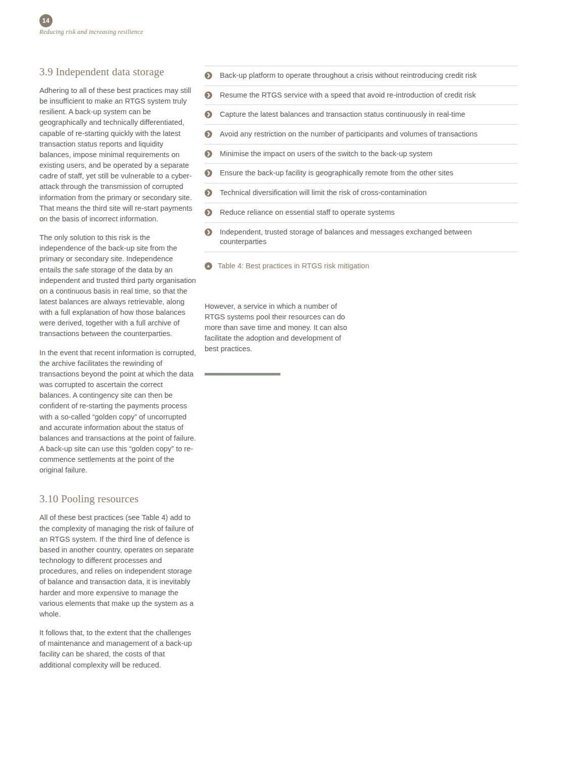14
Reducing risk and increasing resilience
3.9 Independent data storage
Adhering to all of these best practices may still be insufficient to make an RTGS system truly resilient. A back-up system can be geographically and technically differentiated, capable of re-starting quickly with the latest transaction status reports and liquidity balances, impose minimal requirements on existing users, and be operated by a separate cadre of staff, yet still be vulnerable to a cyber-attack through the transmission of corrupted information from the primary or secondary site. That means the third site will re-start payments on the basis of incorrect information.
The only solution to this risk is the independence of the back-up site from the primary or secondary site. Independence entails the safe storage of the data by an independent and trusted third party organisation on a continuous basis in real time, so that the latest balances are always retrievable, along with a full explanation of how those balances were derived, together with a full archive of transactions between the counterparties.
In the event that recent information is corrupted, the archive facilitates the rewinding of transactions beyond the point at which the data was corrupted to ascertain the correct balances. A contingency site can then be confident of re-starting the payments process with a so-called “golden copy” of uncorrupted and accurate information about the status of balances and transactions at the point of failure. A back-up site can use this “golden copy” to re-commence settlements at the point of the original failure.
3.10 Pooling resources
All of these best practices (see Table 4) add to the complexity of managing the risk of failure of an RTGS system. If the third line of defence is based in another country, operates on separate technology to different processes and procedures, and relies on independent storage of balance and transaction data, it is inevitably harder and more expensive to manage the various elements that make up the system as a whole.
It follows that, to the extent that the challenges of maintenance and management of a back-up facility can be shared, the costs of that additional complexity will be reduced.
❯Back-up platform to operate throughout a crisis without reintroducing credit risk
❯Resume the RTGS service with a speed that avoid re-introduction of credit risk
❯Capture the latest balances and transaction status continuously in real-time
❯Avoid any restriction on the number of participants and volumes of transactions
❯Minimise the impact on users of the switch to the back-up system
❯Ensure the back-up facility is geographically remote from the other sites
❯Technical diversification will limit the risk of cross-contamination
❯Reduce reliance on essential staff to operate systems
❯Independent, trusted storage of balances and messages exchanged between counterparties
▲Table 4: Best practices in RTGS risk mitigation
However, a service in which a number of RTGS systems pool their resources can do more than save time and money. It can also facilitate the adoption and development of best practices.